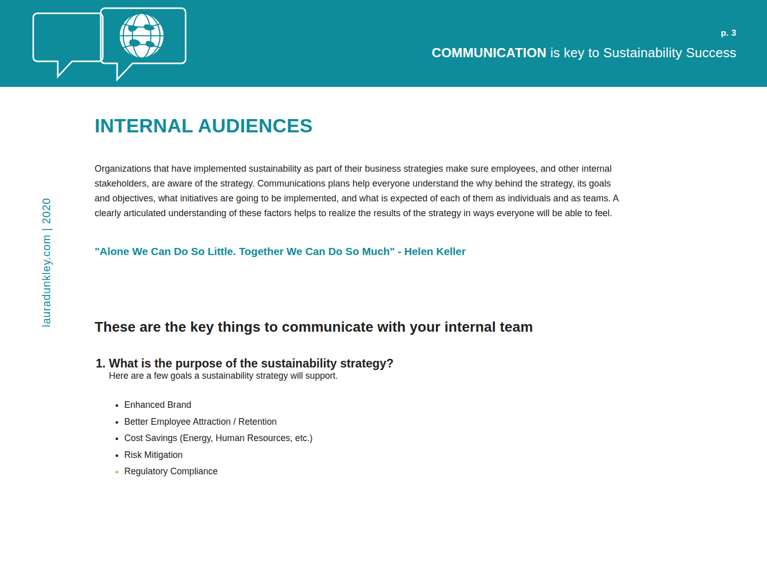p. 3
COMMUNICATION is key to Sustainability Success
lauradunkley.com | 2020
INTERNAL AUDIENCES
Organizations that have implemented sustainability as part of their business strategies make sure employees, and other internal stakeholders, are aware of the strategy. Communications plans help everyone understand the why behind the strategy, its goals and objectives, what initiatives are going to be implemented, and what is expected of each of them as individuals and as teams. A clearly articulated understanding of these factors helps to realize the results of the strategy in ways everyone will be able to feel.
"Alone We Can Do So Little. Together We Can Do So Much" - Helen Keller
These are the key things to communicate with your internal team
What is the purpose of the sustainability strategy?
Here are a few goals a sustainability strategy will support.
Enhanced Brand
Better Employee Attraction / Retention
Cost Savings (Energy, Human Resources, etc.)
Risk Mitigation
Regulatory Compliance